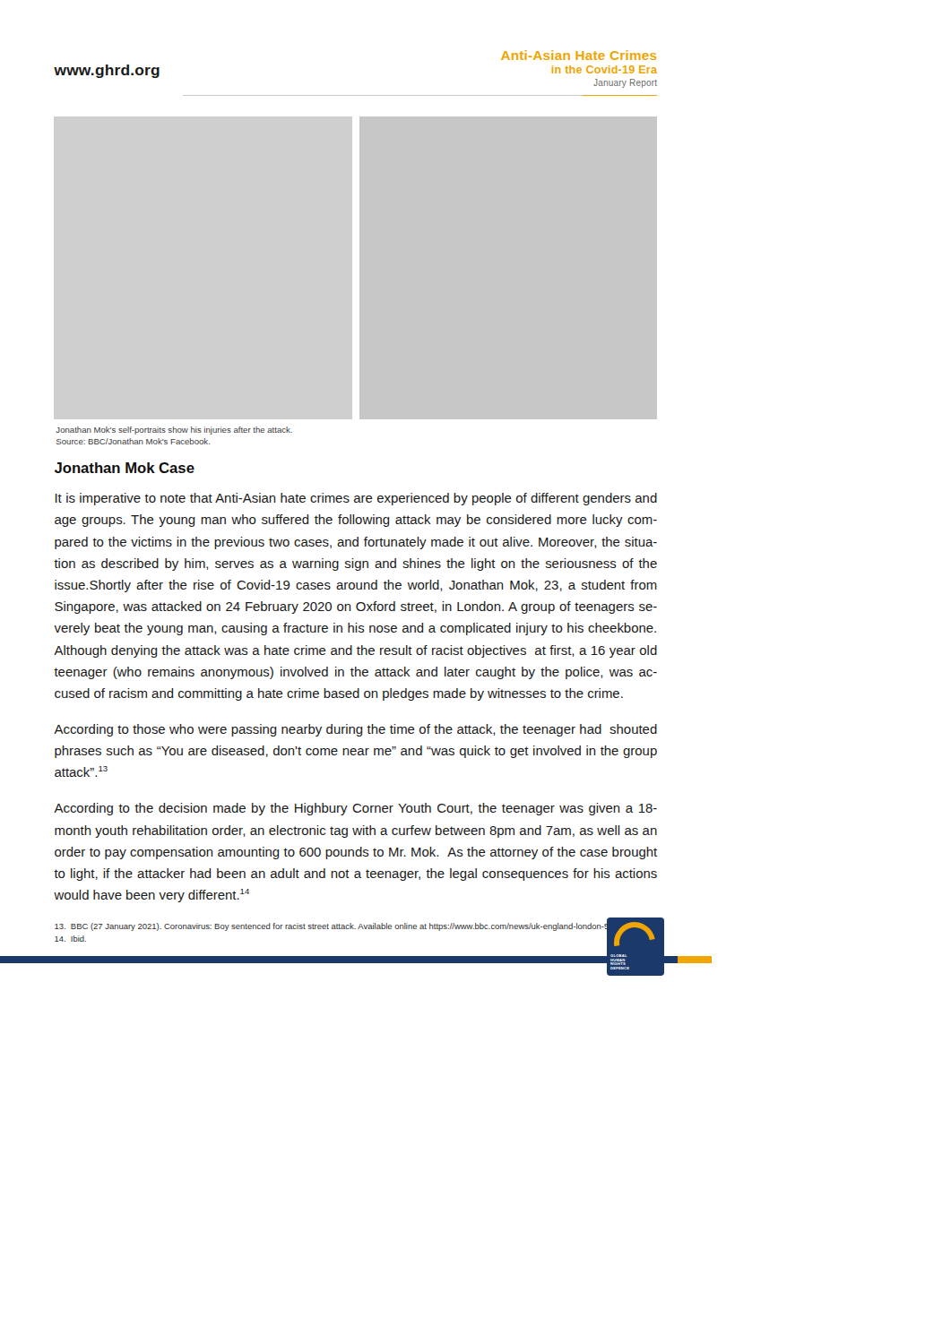www.ghrd.org
Anti-Asian Hate Crimes
in the Covid-19 Era
January Report
Jonathan Mok's self-portraits show his injuries after the attack.
Source: BBC/Jonathan Mok's Facebook.
Jonathan Mok Case
It is imperative to note that Anti-Asian hate crimes are experienced by people of different genders and age groups. The young man who suffered the following attack may be considered more lucky compared to the victims in the previous two cases, and fortunately made it out alive. Moreover, the situation as described by him, serves as a warning sign and shines the light on the seriousness of the issue.Shortly after the rise of Covid-19 cases around the world, Jonathan Mok, 23, a student from Singapore, was attacked on 24 February 2020 on Oxford street, in London. A group of teenagers severely beat the young man, causing a fracture in his nose and a complicated injury to his cheekbone. Although denying the attack was a hate crime and the result of racist objectives at first, a 16 year old teenager (who remains anonymous) involved in the attack and later caught by the police, was accused of racism and committing a hate crime based on pledges made by witnesses to the crime.
According to those who were passing nearby during the time of the attack, the teenager had shouted phrases such as “You are diseased, don't come near me” and “was quick to get involved in the group attack”.13
According to the decision made by the Highbury Corner Youth Court, the teenager was given a 18-month youth rehabilitation order, an electronic tag with a curfew between 8pm and 7am, as well as an order to pay compensation amounting to 600 pounds to Mr. Mok. As the attorney of the case brought to light, if the attacker had been an adult and not a teenager, the legal consequences for his actions would have been very different.14
13. BBC (27 January 2021). Coronavirus: Boy sentenced for racist street attack. Available online at https://www.bbc.com/news/uk-england-london-54048546.
14. Ibid.
Global
Human
Rights
Defence